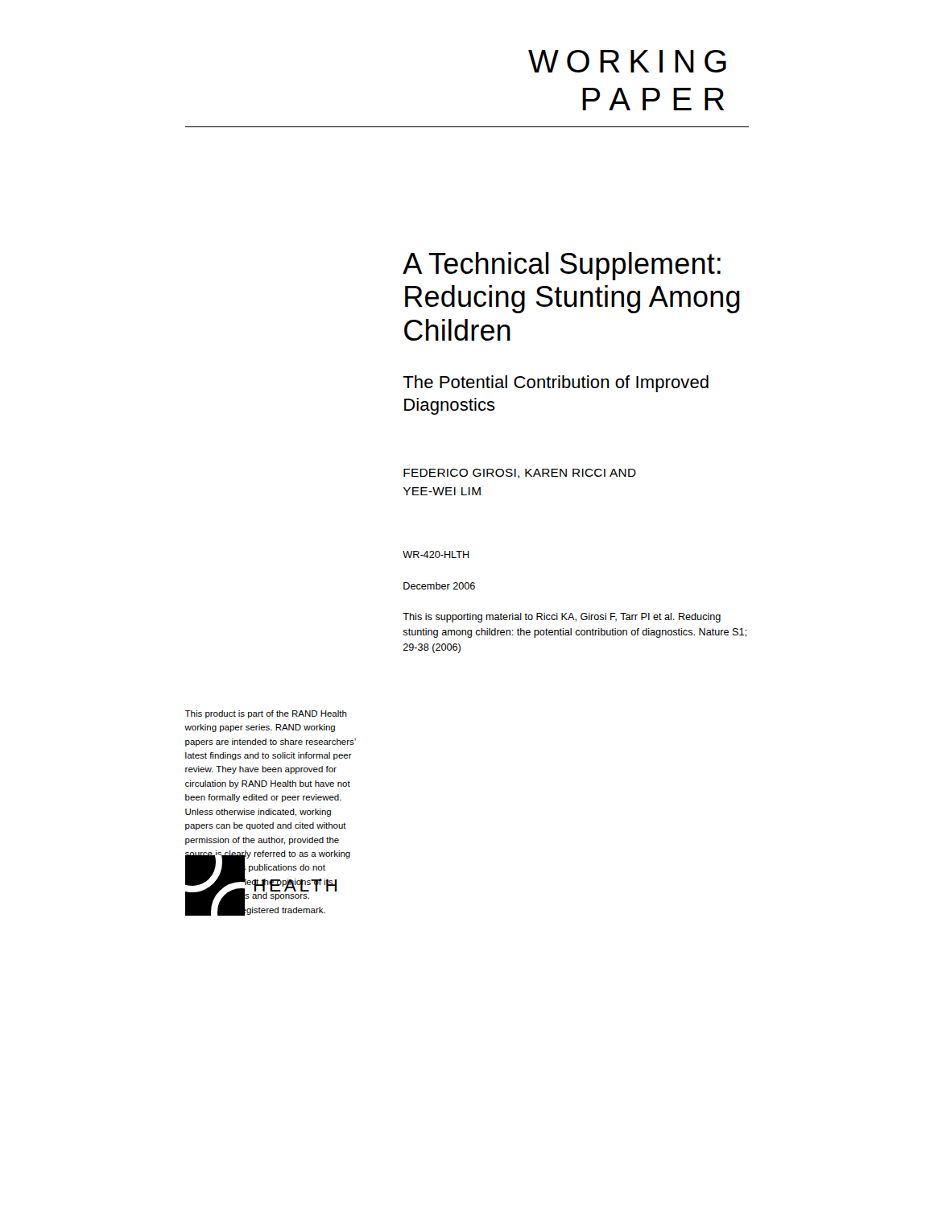WORKING PAPER
This product is part of the RAND Health working paper series. RAND working papers are intended to share researchers’ latest findings and to solicit informal peer review. They have been approved for circulation by RAND Health but have not been formally edited or peer reviewed. Unless otherwise indicated, working papers can be quoted and cited without permission of the author, provided the source is clearly referred to as a working paper. RAND’s publications do not necessarily reflect the opinions of its research clients and sponsors.
RAND® is a registered trademark.
A Technical Supplement: Reducing Stunting Among Children
The Potential Contribution of Improved Diagnostics
FEDERICO GIROSI, KAREN RICCI AND
YEE-WEI LIM
WR-420-HLTH
December 2006
This is supporting material to Ricci KA, Girosi F, Tarr PI et al. Reducing stunting among children: the potential contribution of diagnostics. Nature S1; 29-38 (2006)
HEALTH